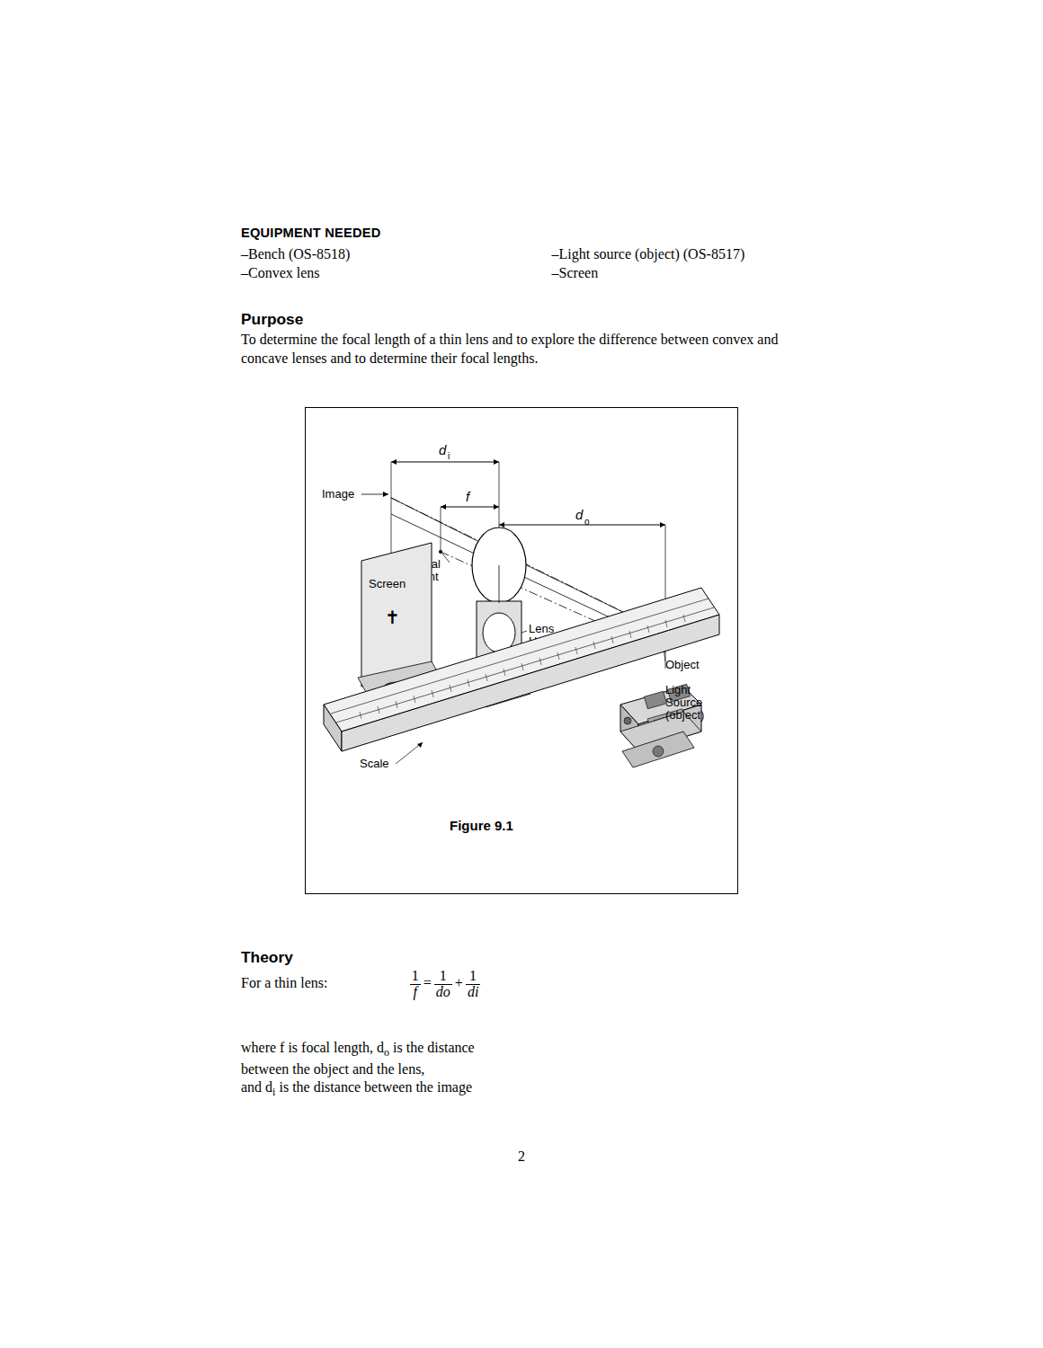EQUIPMENT NEEDED
| –Bench (OS-8518) | –Light source (object) (OS-8517) |
| –Convex lens | –Screen |
Purpose
To determine the focal length of a thin lens and to explore the difference between convex and concave lenses and to determine their focal lengths.
d i f d o Image Focal Point Screen ✝ Lens Holder PASCO Object Light Source (object) Scale Figure 9.1
Theory
For a thin lens: 1 f=1 do+1 di
where f is focal length, do is the distance
between the object and the lens,
and di is the distance between the image
2